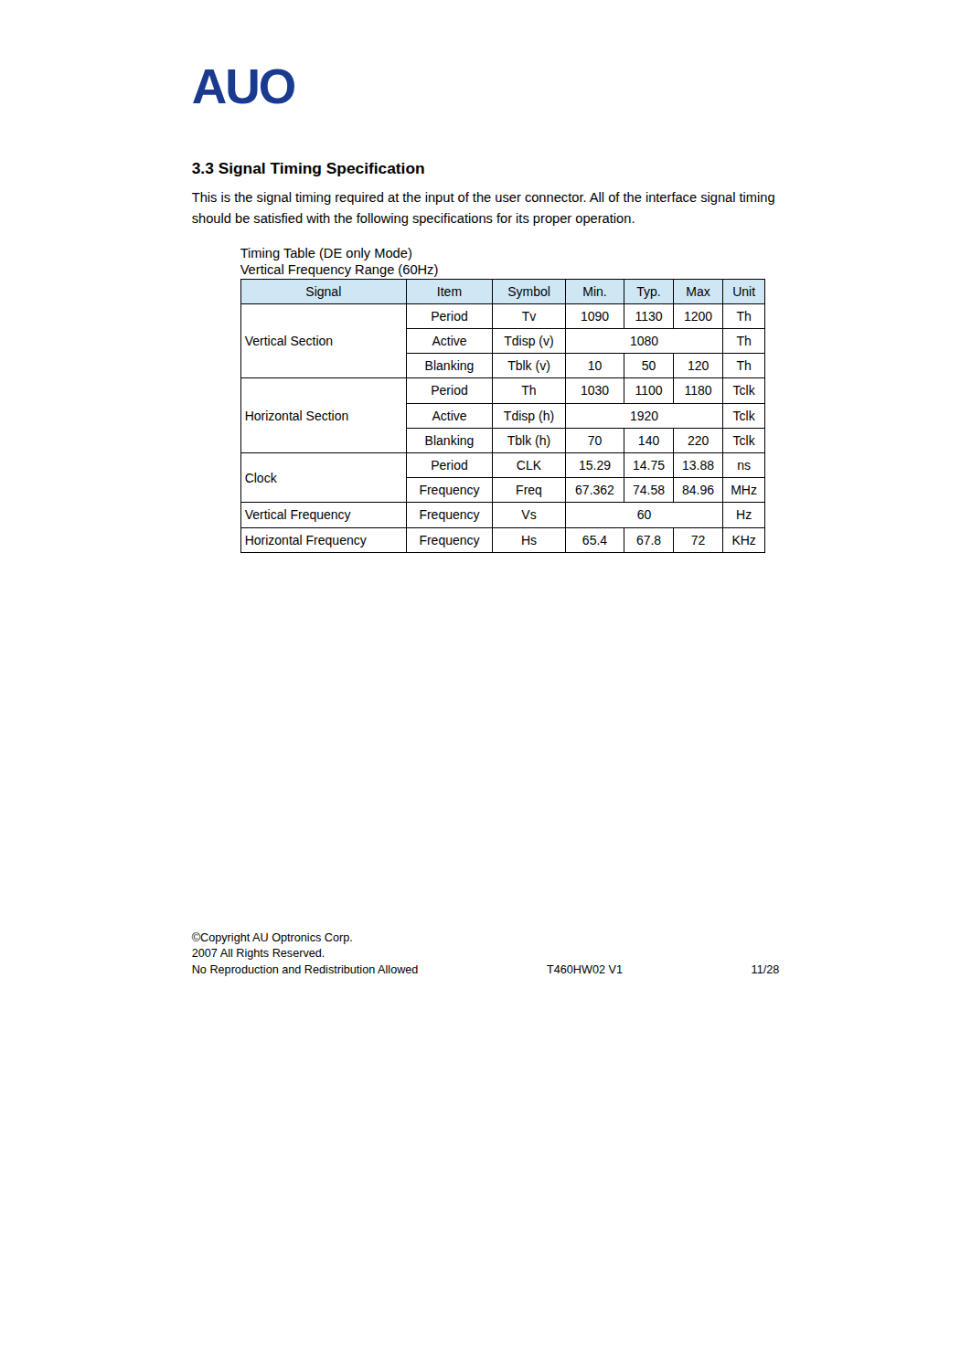AUO
3.3 Signal Timing Specification
This is the signal timing required at the input of the user connector. All of the interface signal timing should be satisfied with the following specifications for its proper operation.
Timing Table (DE only Mode)
Vertical Frequency Range (60Hz)
| Signal | Item | Symbol | Min. | Typ. | Max | Unit |
| --- | --- | --- | --- | --- | --- | --- |
| Vertical Section | Period | Tv | 1090 | 1130 | 1200 | Th |
| Active | Tdisp (v) | 1080 | Th |
| Blanking | Tblk (v) | 10 | 50 | 120 | Th |
| Horizontal Section | Period | Th | 1030 | 1100 | 1180 | Tclk |
| Active | Tdisp (h) | 1920 | Tclk |
| Blanking | Tblk (h) | 70 | 140 | 220 | Tclk |
| Clock | Period | CLK | 15.29 | 14.75 | 13.88 | ns |
| Frequency | Freq | 67.362 | 74.58 | 84.96 | MHz |
| Vertical Frequency | Frequency | Vs | 60 | Hz |
| Horizontal Frequency | Frequency | Hs | 65.4 | 67.8 | 72 | KHz |
©Copyright AU Optronics Corp. 2007 All Rights Reserved. No Reproduction and Redistribution Allowed
T460HW02 V1
11/28